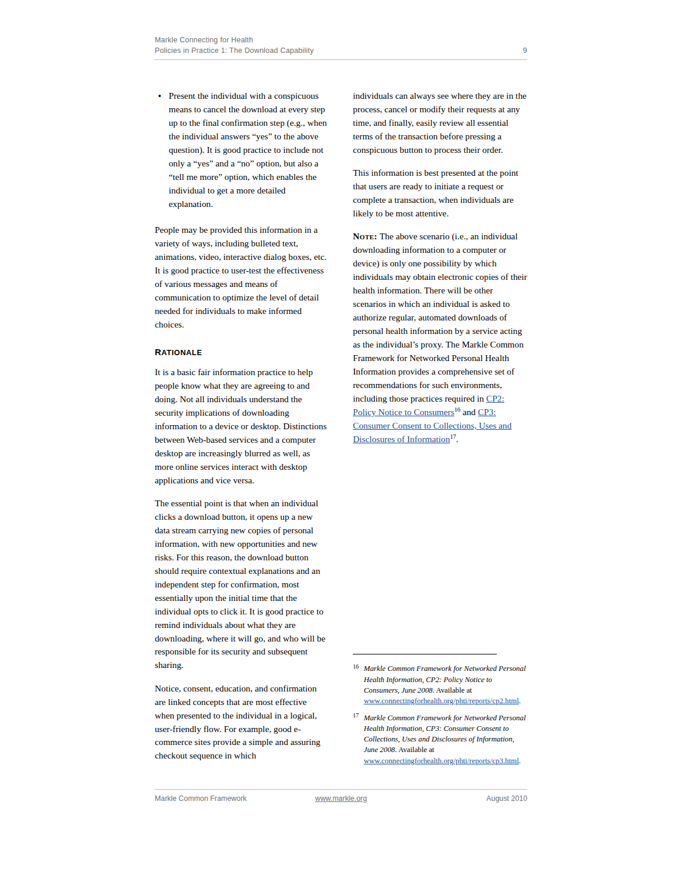Markle Connecting for Health
Policies in Practice 1: The Download Capability 9
Present the individual with a conspicuous means to cancel the download at every step up to the final confirmation step (e.g., when the individual answers “yes” to the above question). It is good practice to include not only a “yes” and a “no” option, but also a “tell me more” option, which enables the individual to get a more detailed explanation.
People may be provided this information in a variety of ways, including bulleted text, animations, video, interactive dialog boxes, etc. It is good practice to user-test the effectiveness of various messages and means of communication to optimize the level of detail needed for individuals to make informed choices.
RATIONALE
It is a basic fair information practice to help people know what they are agreeing to and doing. Not all individuals understand the security implications of downloading information to a device or desktop. Distinctions between Web-based services and a computer desktop are increasingly blurred as well, as more online services interact with desktop applications and vice versa.
The essential point is that when an individual clicks a download button, it opens up a new data stream carrying new copies of personal information, with new opportunities and new risks. For this reason, the download button should require contextual explanations and an independent step for confirmation, most essentially upon the initial time that the individual opts to click it. It is good practice to remind individuals about what they are downloading, where it will go, and who will be responsible for its security and subsequent sharing.
Notice, consent, education, and confirmation are linked concepts that are most effective when presented to the individual in a logical, user-friendly flow. For example, good e-commerce sites provide a simple and assuring checkout sequence in which
individuals can always see where they are in the process, cancel or modify their requests at any time, and finally, easily review all essential terms of the transaction before pressing a conspicuous button to process their order.
This information is best presented at the point that users are ready to initiate a request or complete a transaction, when individuals are likely to be most attentive.
Note: The above scenario (i.e., an individual downloading information to a computer or device) is only one possibility by which individuals may obtain electronic copies of their health information. There will be other scenarios in which an individual is asked to authorize regular, automated downloads of personal health information by a service acting as the individual’s proxy. The Markle Common Framework for Networked Personal Health Information provides a comprehensive set of recommendations for such environments, including those practices required in CP2: Policy Notice to Consumers16 and CP3: Consumer Consent to Collections, Uses and Disclosures of Information17.
Markle Common Framework for Networked Personal Health Information, CP2: Policy Notice to Consumers, June 2008. Available at www.connectingforhealth.org/phti/reports/cp2.html.
Markle Common Framework for Networked Personal Health Information, CP3: Consumer Consent to Collections, Uses and Disclosures of Information, June 2008. Available at www.connectingforhealth.org/phti/reports/cp3.html.
Markle Common Framework www.markle.org August 2010